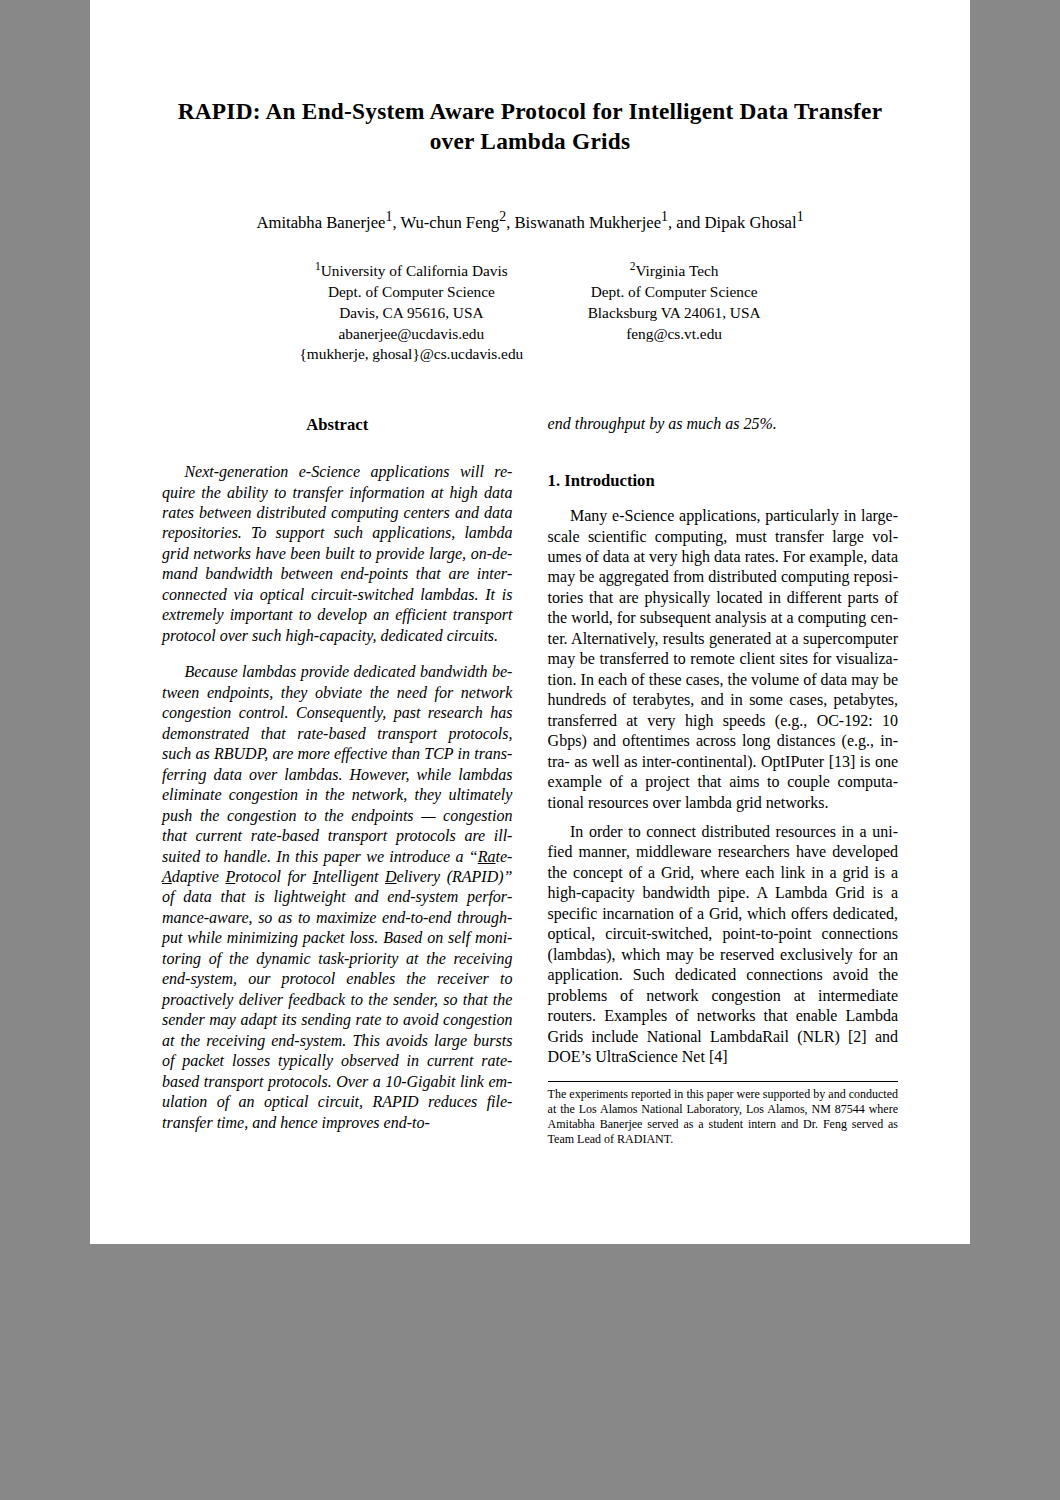RAPID: An End-System Aware Protocol for Intelligent Data Transfer
over Lambda Grids
Amitabha Banerjee1, Wu-chun Feng2, Biswanath Mukherjee1, and Dipak Ghosal1
1University of California Davis
Dept. of Computer Science
Davis, CA 95616, USA
abanerjee@ucdavis.edu
{mukherje, ghosal}@cs.ucdavis.edu
2Virginia Tech
Dept. of Computer Science
Blacksburg VA 24061, USA
feng@cs.vt.edu
Abstract
Next-generation e-Science applications will require the ability to transfer information at high data rates between distributed computing centers and data repositories. To support such applications, lambda grid networks have been built to provide large, on-demand bandwidth between end-points that are interconnected via optical circuit-switched lambdas. It is extremely important to develop an efficient transport protocol over such high-capacity, dedicated circuits.
Because lambdas provide dedicated bandwidth between endpoints, they obviate the need for network congestion control. Consequently, past research has demonstrated that rate-based transport protocols, such as RBUDP, are more effective than TCP in transferring data over lambdas. However, while lambdas eliminate congestion in the network, they ultimately push the congestion to the endpoints — congestion that current rate-based transport protocols are ill-suited to handle. In this paper we introduce a “Rate-Adaptive Protocol for Intelligent Delivery (RAPID)” of data that is lightweight and end-system performance-aware, so as to maximize end-to-end throughput while minimizing packet loss. Based on self monitoring of the dynamic task-priority at the receiving end-system, our protocol enables the receiver to proactively deliver feedback to the sender, so that the sender may adapt its sending rate to avoid congestion at the receiving end-system. This avoids large bursts of packet losses typically observed in current rate-based transport protocols. Over a 10-Gigabit link emulation of an optical circuit, RAPID reduces file-transfer time, and hence improves end-to-
end throughput by as much as 25%.
1. Introduction
Many e-Science applications, particularly in large-scale scientific computing, must transfer large volumes of data at very high data rates. For example, data may be aggregated from distributed computing repositories that are physically located in different parts of the world, for subsequent analysis at a computing center. Alternatively, results generated at a supercomputer may be transferred to remote client sites for visualization. In each of these cases, the volume of data may be hundreds of terabytes, and in some cases, petabytes, transferred at very high speeds (e.g., OC-192: 10 Gbps) and oftentimes across long distances (e.g., intra- as well as inter-continental). OptIPuter [13] is one example of a project that aims to couple computational resources over lambda grid networks.
In order to connect distributed resources in a unified manner, middleware researchers have developed the concept of a Grid, where each link in a grid is a high-capacity bandwidth pipe. A Lambda Grid is a specific incarnation of a Grid, which offers dedicated, optical, circuit-switched, point-to-point connections (lambdas), which may be reserved exclusively for an application. Such dedicated connections avoid the problems of network congestion at intermediate routers. Examples of networks that enable Lambda Grids include National LambdaRail (NLR) [2] and DOE’s UltraScience Net [4]
The experiments reported in this paper were supported by and conducted at the Los Alamos National Laboratory, Los Alamos, NM 87544 where Amitabha Banerjee served as a student intern and Dr. Feng served as Team Lead of RADIANT.